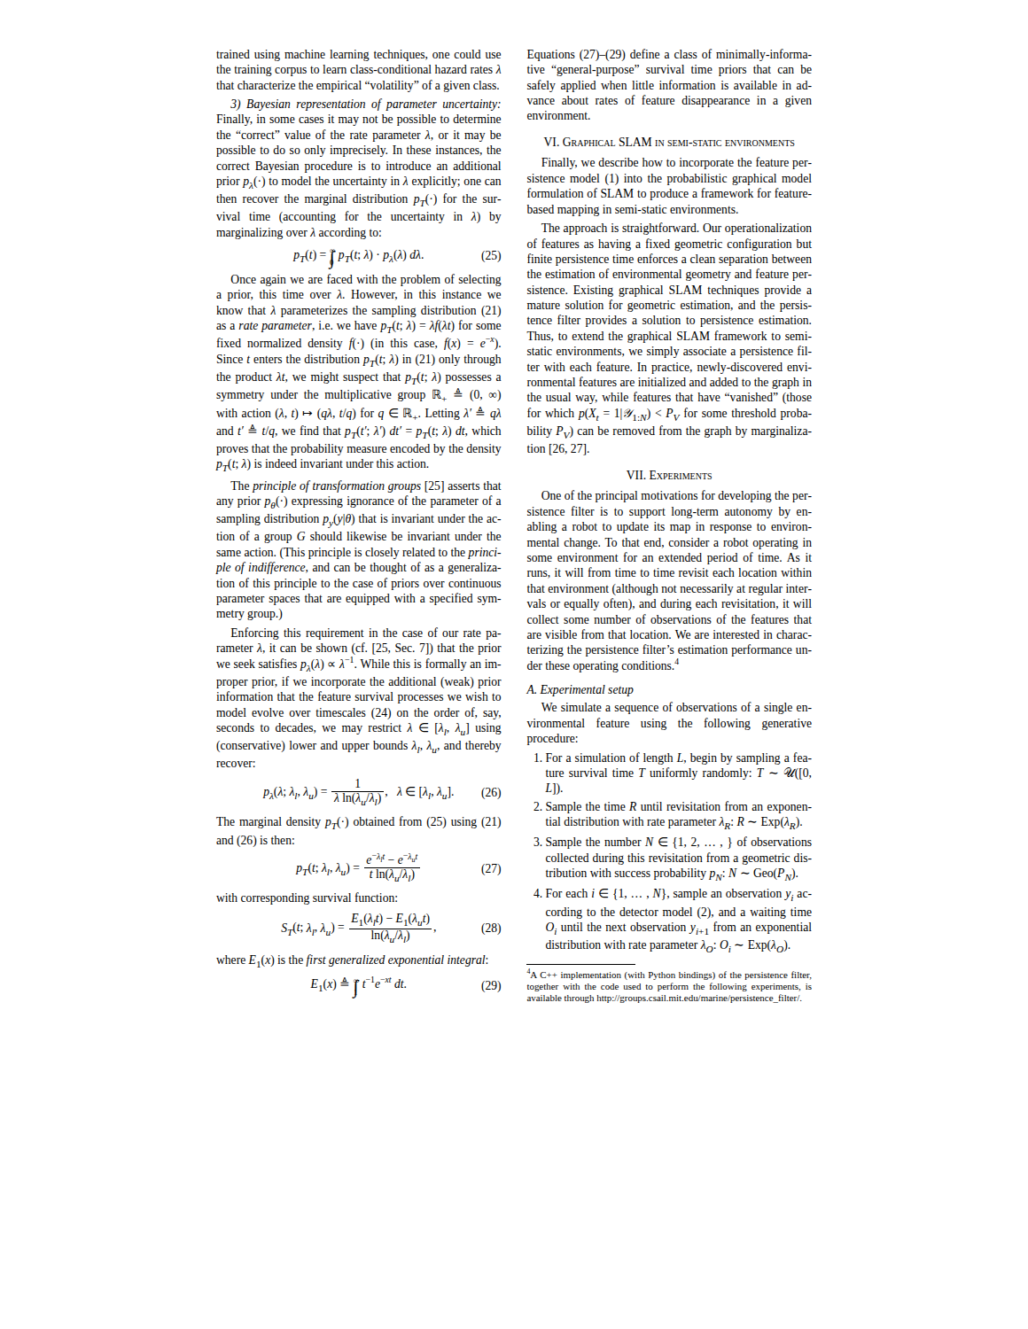trained using machine learning techniques, one could use the training corpus to learn class-conditional hazard rates λ that characterize the empirical “volatility” of a given class.
3) Bayesian representation of parameter uncertainty: Finally, in some cases it may not be possible to determine the “correct” value of the rate parameter λ, or it may be possible to do so only imprecisely. In these instances, the correct Bayesian procedure is to introduce an additional prior pλ(·) to model the uncertainty in λ explicitly; one can then recover the marginal distribution pT(·) for the survival time (accounting for the uncertainty in λ) by marginalizing over λ according to:
pT(t) = ∫∞0 pT(t; λ) · pλ(λ) dλ. (25)
Once again we are faced with the problem of selecting a prior, this time over λ. However, in this instance we know that λ parameterizes the sampling distribution (21) as a rate parameter, i.e. we have pT(t; λ) = λf(λt) for some fixed normalized density f(·) (in this case, f(x) = e−x). Since t enters the distribution pT(t; λ) in (21) only through the product λt, we might suspect that pT(t; λ) possesses a symmetry under the multiplicative group ℝ+ ≜ (0, ∞) with action (λ, t) ↦ (qλ, t/q) for q ∈ ℝ+. Letting λ′ ≜ qλ and t′ ≜ t/q, we find that pT(t′; λ′) dt′ = pT(t; λ) dt, which proves that the probability measure encoded by the density pT(t; λ) is indeed invariant under this action.
The principle of transformation groups [25] asserts that any prior pθ(·) expressing ignorance of the parameter of a sampling distribution py(y|θ) that is invariant under the action of a group G should likewise be invariant under the same action. (This principle is closely related to the principle of indifference, and can be thought of as a generalization of this principle to the case of priors over continuous parameter spaces that are equipped with a specified symmetry group.)
Enforcing this requirement in the case of our rate parameter λ, it can be shown (cf. [25, Sec. 7]) that the prior we seek satisfies pλ(λ) ∝ λ−1. While this is formally an improper prior, if we incorporate the additional (weak) prior information that the feature survival processes we wish to model evolve over timescales (24) on the order of, say, seconds to decades, we may restrict λ ∈ [λl, λu] using (conservative) lower and upper bounds λl, λu, and thereby recover:
pλ(λ; λl, λu) = 1 λ ln(λu/λl), λ ∈ [λl, λu]. (26)
The marginal density pT(·) obtained from (25) using (21) and (26) is then:
pT(t; λl, λu) = e−λlt − e−λut t ln(λu/λl) (27)
with corresponding survival function:
ST(t; λl, λu) = E1(λlt) − E1(λut) ln(λu/λl) , (28)
where E1(x) is the first generalized exponential integral:
E1(x) ≜ ∫∞1 t−1e−xt dt. (29)
Equations (27)–(29) define a class of minimally-informative “general-purpose” survival time priors that can be safely applied when little information is available in advance about rates of feature disappearance in a given environment.
VI. Graphical SLAM in semi-static environments
Finally, we describe how to incorporate the feature persistence model (1) into the probabilistic graphical model formulation of SLAM to produce a framework for feature-based mapping in semi-static environments.
The approach is straightforward. Our operationalization of features as having a fixed geometric configuration but finite persistence time enforces a clean separation between the estimation of environmental geometry and feature persistence. Existing graphical SLAM techniques provide a mature solution for geometric estimation, and the persistence filter provides a solution to persistence estimation. Thus, to extend the graphical SLAM framework to semi-static environments, we simply associate a persistence filter with each feature. In practice, newly-discovered environmental features are initialized and added to the graph in the usual way, while features that have “vanished” (those for which p(Xt = 1|𝒴1:N) < PV for some threshold probability PV) can be removed from the graph by marginalization [26, 27].
VII. Experiments
One of the principal motivations for developing the persistence filter is to support long-term autonomy by enabling a robot to update its map in response to environmental change. To that end, consider a robot operating in some environment for an extended period of time. As it runs, it will from time to time revisit each location within that environment (although not necessarily at regular intervals or equally often), and during each revisitation, it will collect some number of observations of the features that are visible from that location. We are interested in characterizing the persistence filter’s estimation performance under these operating conditions.4
A. Experimental setup
We simulate a sequence of observations of a single environmental feature using the following generative procedure:
For a simulation of length L, begin by sampling a feature survival time T uniformly randomly: T ∼ 𝒰([0, L]).
Sample the time R until revisitation from an exponential distribution with rate parameter λR: R ∼ Exp(λR).
Sample the number N ∈ {1, 2, … , } of observations collected during this revisitation from a geometric distribution with success probability pN: N ∼ Geo(PN).
For each i ∈ {1, … , N}, sample an observation yi according to the detector model (2), and a waiting time Oi until the next observation yi+1 from an exponential distribution with rate parameter λO: Oi ∼ Exp(λO).
4A C++ implementation (with Python bindings) of the persistence filter, together with the code used to perform the following experiments, is available through http://groups.csail.mit.edu/marine/persistence_filter/.